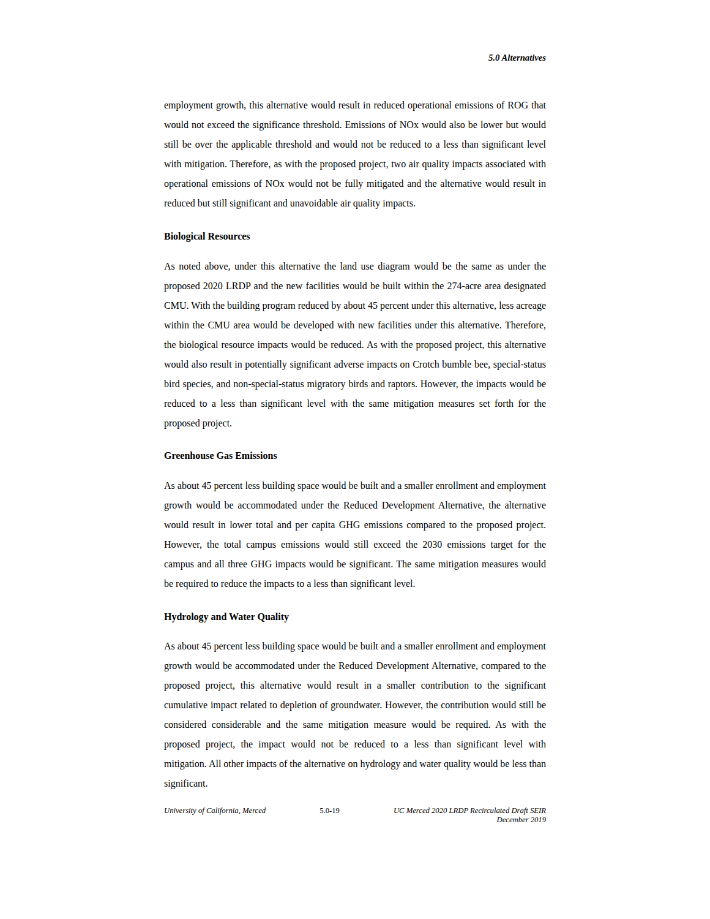5.0 Alternatives
employment growth, this alternative would result in reduced operational emissions of ROG that would not exceed the significance threshold. Emissions of NOx would also be lower but would still be over the applicable threshold and would not be reduced to a less than significant level with mitigation. Therefore, as with the proposed project, two air quality impacts associated with operational emissions of NOx would not be fully mitigated and the alternative would result in reduced but still significant and unavoidable air quality impacts.
Biological Resources
As noted above, under this alternative the land use diagram would be the same as under the proposed 2020 LRDP and the new facilities would be built within the 274-acre area designated CMU. With the building program reduced by about 45 percent under this alternative, less acreage within the CMU area would be developed with new facilities under this alternative. Therefore, the biological resource impacts would be reduced. As with the proposed project, this alternative would also result in potentially significant adverse impacts on Crotch bumble bee, special-status bird species, and non-special-status migratory birds and raptors. However, the impacts would be reduced to a less than significant level with the same mitigation measures set forth for the proposed project.
Greenhouse Gas Emissions
As about 45 percent less building space would be built and a smaller enrollment and employment growth would be accommodated under the Reduced Development Alternative, the alternative would result in lower total and per capita GHG emissions compared to the proposed project. However, the total campus emissions would still exceed the 2030 emissions target for the campus and all three GHG impacts would be significant. The same mitigation measures would be required to reduce the impacts to a less than significant level.
Hydrology and Water Quality
As about 45 percent less building space would be built and a smaller enrollment and employment growth would be accommodated under the Reduced Development Alternative, compared to the proposed project, this alternative would result in a smaller contribution to the significant cumulative impact related to depletion of groundwater. However, the contribution would still be considered considerable and the same mitigation measure would be required. As with the proposed project, the impact would not be reduced to a less than significant level with mitigation. All other impacts of the alternative on hydrology and water quality would be less than significant.
University of California, Merced
5.0-19
UC Merced 2020 LRDP Recirculated Draft SEIR
December 2019